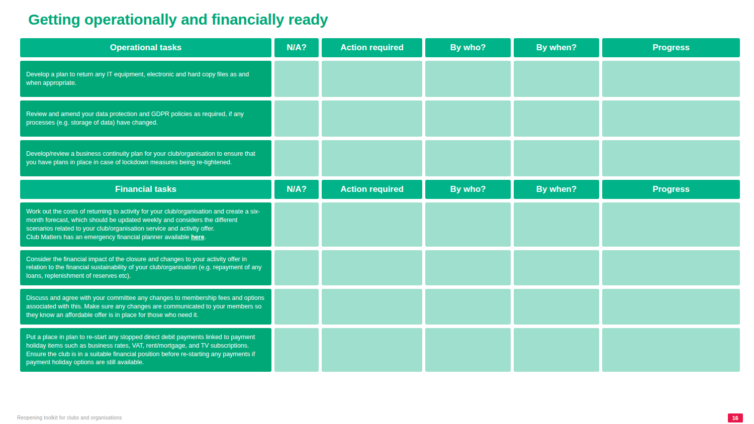Getting operationally and financially ready
| Operational tasks | N/A? | Action required | By who? | By when? | Progress |
| --- | --- | --- | --- | --- | --- |
| Develop a plan to return any IT equipment, electronic and hard copy files as and when appropriate. | | | | | |
| Review and amend your data protection and GDPR policies as required, if any processes (e.g. storage of data) have changed. | | | | | |
| Develop/review a business continuity plan for your club/organisation to ensure that you have plans in place in case of lockdown measures being re-tightened. | | | | | |
| Financial tasks | N/A? | Action required | By who? | By when? | Progress |
| Work out the costs of returning to activity for your club/organisation and create a six-month forecast, which should be updated weekly and considers the different scenarios related to your club/organisation service and activity offer. Club Matters has an emergency financial planner available here . | | | | | |
| Consider the financial impact of the closure and changes to your activity offer in relation to the financial sustainability of your club/organisation (e.g. repayment of any loans, replenishment of reserves etc). | | | | | |
| Discuss and agree with your committee any changes to membership fees and options associated with this. Make sure any changes are communicated to your members so they know an affordable offer is in place for those who need it. | | | | | |
| Put a place in plan to re-start any stopped direct debit payments linked to payment holiday items such as business rates, VAT, rent/mortgage, and TV subscriptions. Ensure the club is in a suitable financial position before re-starting any payments if payment holiday options are still available. | | | | | |
Reopening toolkit for clubs and organisations
16